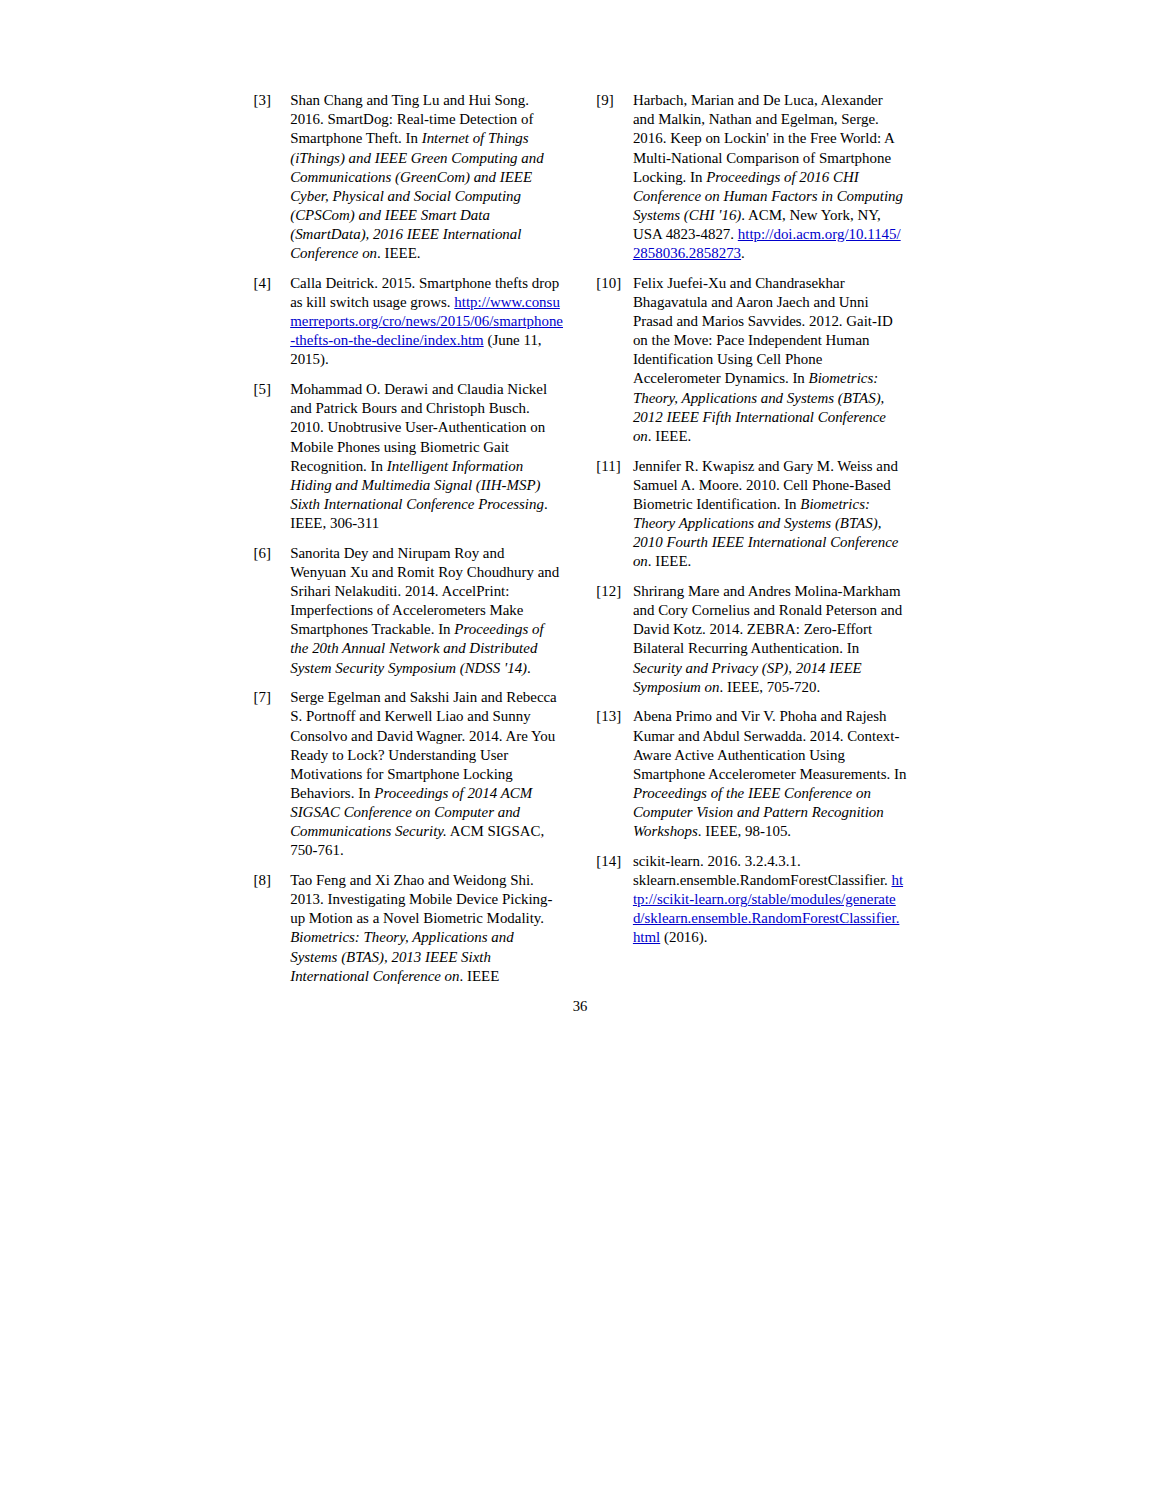[3] Shan Chang and Ting Lu and Hui Song. 2016. SmartDog: Real-time Detection of Smartphone Theft. In Internet of Things (iThings) and IEEE Green Computing and Communications (GreenCom) and IEEE Cyber, Physical and Social Computing (CPSCom) and IEEE Smart Data (SmartData), 2016 IEEE International Conference on. IEEE.
[4] Calla Deitrick. 2015. Smartphone thefts drop as kill switch usage grows. http://www.consumerreports.org/cro/news/2015/06/smartphone-thefts-on-the-decline/index.htm (June 11, 2015).
[5] Mohammad O. Derawi and Claudia Nickel and Patrick Bours and Christoph Busch. 2010. Unobtrusive User-Authentication on Mobile Phones using Biometric Gait Recognition. In Intelligent Information Hiding and Multimedia Signal (IIH-MSP) Sixth International Conference Processing. IEEE, 306-311
[6] Sanorita Dey and Nirupam Roy and Wenyuan Xu and Romit Roy Choudhury and Srihari Nelakuditi. 2014. AccelPrint: Imperfections of Accelerometers Make Smartphones Trackable. In Proceedings of the 20th Annual Network and Distributed System Security Symposium (NDSS '14).
[7] Serge Egelman and Sakshi Jain and Rebecca S. Portnoff and Kerwell Liao and Sunny Consolvo and David Wagner. 2014. Are You Ready to Lock? Understanding User Motivations for Smartphone Locking Behaviors. In Proceedings of 2014 ACM SIGSAC Conference on Computer and Communications Security. ACM SIGSAC, 750-761.
[8] Tao Feng and Xi Zhao and Weidong Shi. 2013. Investigating Mobile Device Picking-up Motion as a Novel Biometric Modality. Biometrics: Theory, Applications and Systems (BTAS), 2013 IEEE Sixth International Conference on. IEEE
[9] Harbach, Marian and De Luca, Alexander and Malkin, Nathan and Egelman, Serge. 2016. Keep on Lockin' in the Free World: A Multi-National Comparison of Smartphone Locking. In Proceedings of 2016 CHI Conference on Human Factors in Computing Systems (CHI '16). ACM, New York, NY, USA 4823-4827. http://doi.acm.org/10.1145/2858036.2858273.
[10] Felix Juefei-Xu and Chandrasekhar Bhagavatula and Aaron Jaech and Unni Prasad and Marios Savvides. 2012. Gait-ID on the Move: Pace Independent Human Identification Using Cell Phone Accelerometer Dynamics. In Biometrics: Theory, Applications and Systems (BTAS), 2012 IEEE Fifth International Conference on. IEEE.
[11] Jennifer R. Kwapisz and Gary M. Weiss and Samuel A. Moore. 2010. Cell Phone-Based Biometric Identification. In Biometrics: Theory Applications and Systems (BTAS), 2010 Fourth IEEE International Conference on. IEEE.
[12] Shrirang Mare and Andres Molina-Markham and Cory Cornelius and Ronald Peterson and David Kotz. 2014. ZEBRA: Zero-Effort Bilateral Recurring Authentication. In Security and Privacy (SP), 2014 IEEE Symposium on. IEEE, 705-720.
[13] Abena Primo and Vir V. Phoha and Rajesh Kumar and Abdul Serwadda. 2014. Context-Aware Active Authentication Using Smartphone Accelerometer Measurements. In Proceedings of the IEEE Conference on Computer Vision and Pattern Recognition Workshops. IEEE, 98-105.
[14] scikit-learn. 2016. 3.2.4.3.1. sklearn.ensemble.RandomForestClassifier. http://scikit-learn.org/stable/modules/generated/sklearn.ensemble.RandomForestClassifier.html (2016).
36